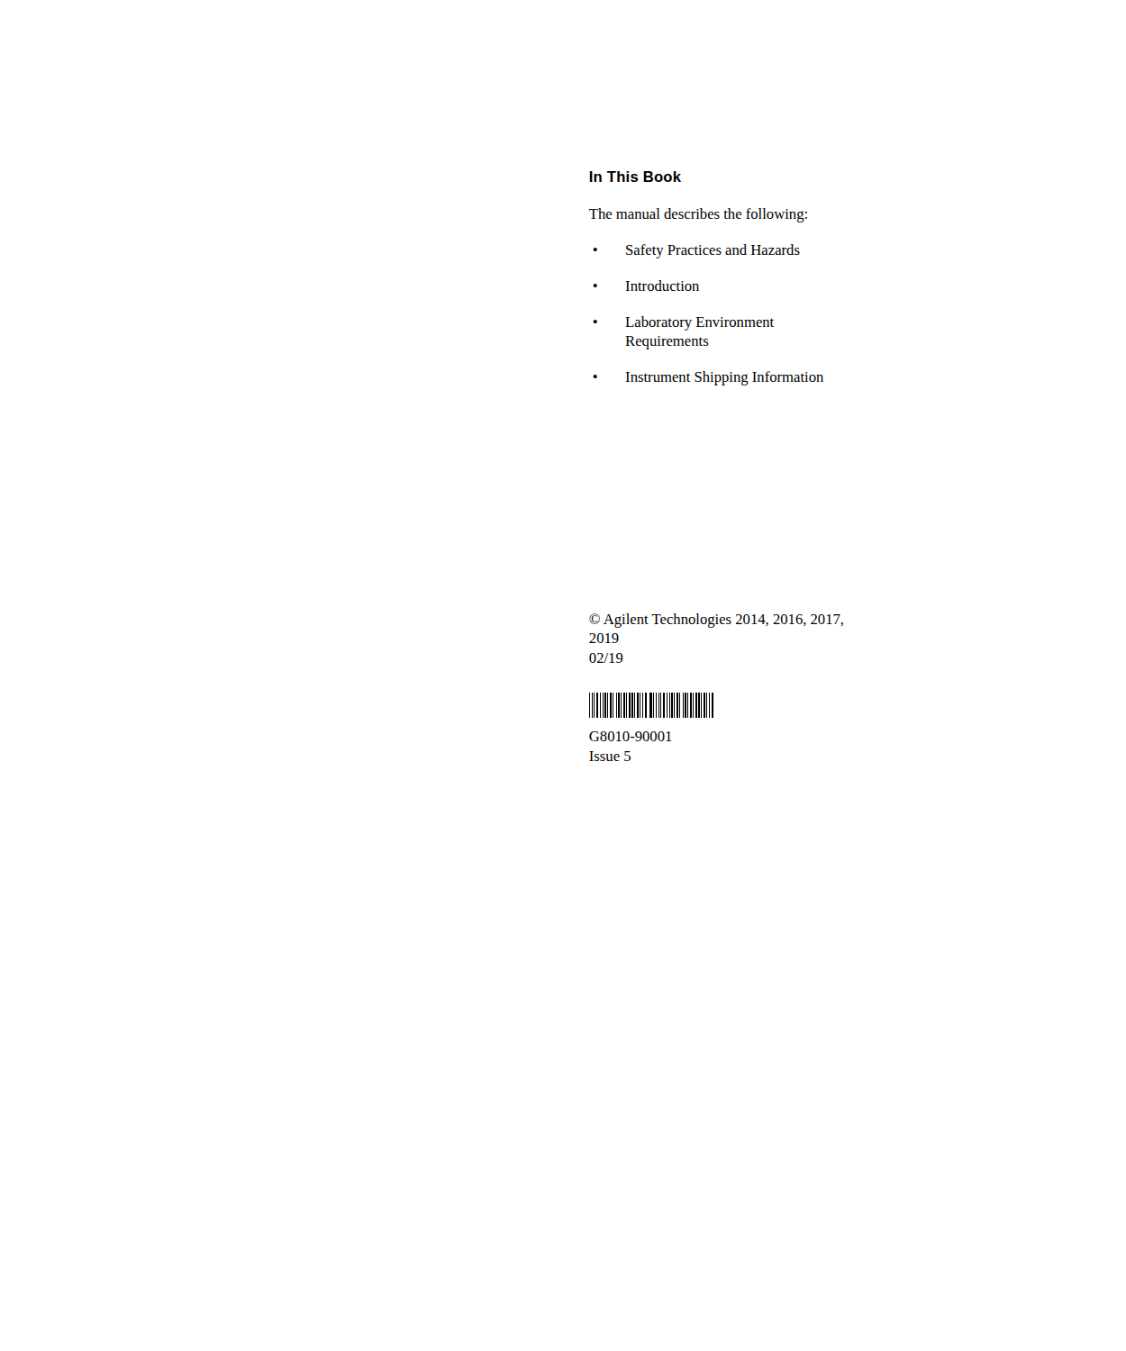In This Book
The manual describes the following:
Safety Practices and Hazards
Introduction
Laboratory Environment Requirements
Instrument Shipping Information
© Agilent Technologies 2014, 2016, 2017, 2019
02/19
G8010-90001
Issue 5